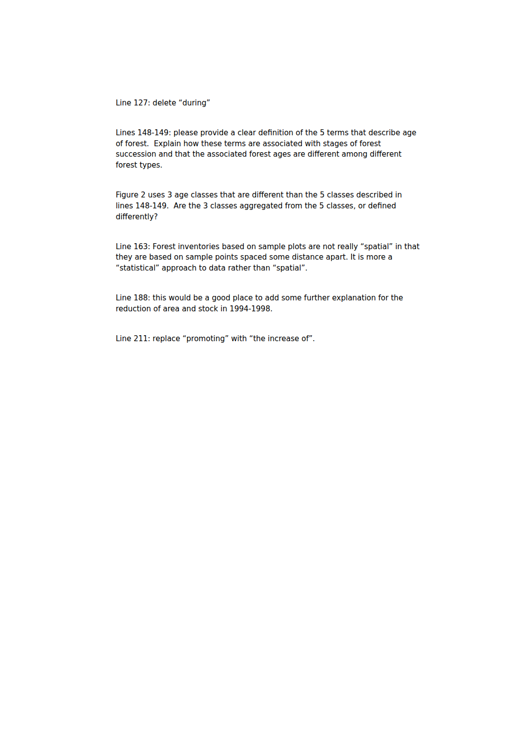Line 127: delete “during”
Lines 148-149: please provide a clear definition of the 5 terms that describe age of forest. Explain how these terms are associated with stages of forest succession and that the associated forest ages are different among different forest types.
Figure 2 uses 3 age classes that are different than the 5 classes described in lines 148-149. Are the 3 classes aggregated from the 5 classes, or defined differently?
Line 163: Forest inventories based on sample plots are not really “spatial” in that they are based on sample points spaced some distance apart. It is more a “statistical” approach to data rather than “spatial”.
Line 188: this would be a good place to add some further explanation for the reduction of area and stock in 1994-1998.
Line 211: replace “promoting” with “the increase of”.